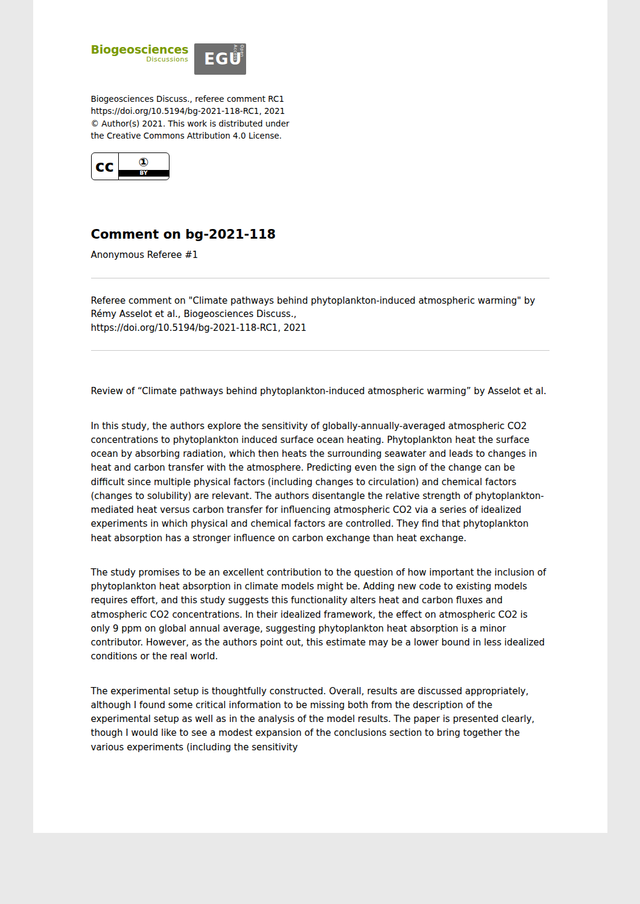Biogeosciences
Discussions
Open Access EGU
Biogeosciences Discuss., referee comment RC1
https://doi.org/10.5194/bg-2021-118-RC1, 2021
© Author(s) 2021. This work is distributed under
the Creative Commons Attribution 4.0 License.
cc
① BY
Comment on bg-2021-118
Anonymous Referee #1
Referee comment on "Climate pathways behind phytoplankton-induced atmospheric warming" by Rémy Asselot et al., Biogeosciences Discuss.,
https://doi.org/10.5194/bg-2021-118-RC1, 2021
Review of “Climate pathways behind phytoplankton-induced atmospheric warming” by Asselot et al.
In this study, the authors explore the sensitivity of globally-annually-averaged atmospheric CO2 concentrations to phytoplankton induced surface ocean heating. Phytoplankton heat the surface ocean by absorbing radiation, which then heats the surrounding seawater and leads to changes in heat and carbon transfer with the atmosphere. Predicting even the sign of the change can be difficult since multiple physical factors (including changes to circulation) and chemical factors (changes to solubility) are relevant. The authors disentangle the relative strength of phytoplankton-mediated heat versus carbon transfer for influencing atmospheric CO2 via a series of idealized experiments in which physical and chemical factors are controlled. They find that phytoplankton heat absorption has a stronger influence on carbon exchange than heat exchange.
The study promises to be an excellent contribution to the question of how important the inclusion of phytoplankton heat absorption in climate models might be. Adding new code to existing models requires effort, and this study suggests this functionality alters heat and carbon fluxes and atmospheric CO2 concentrations. In their idealized framework, the effect on atmospheric CO2 is only 9 ppm on global annual average, suggesting phytoplankton heat absorption is a minor contributor. However, as the authors point out, this estimate may be a lower bound in less idealized conditions or the real world.
The experimental setup is thoughtfully constructed. Overall, results are discussed appropriately, although I found some critical information to be missing both from the description of the experimental setup as well as in the analysis of the model results. The paper is presented clearly, though I would like to see a modest expansion of the conclusions section to bring together the various experiments (including the sensitivity